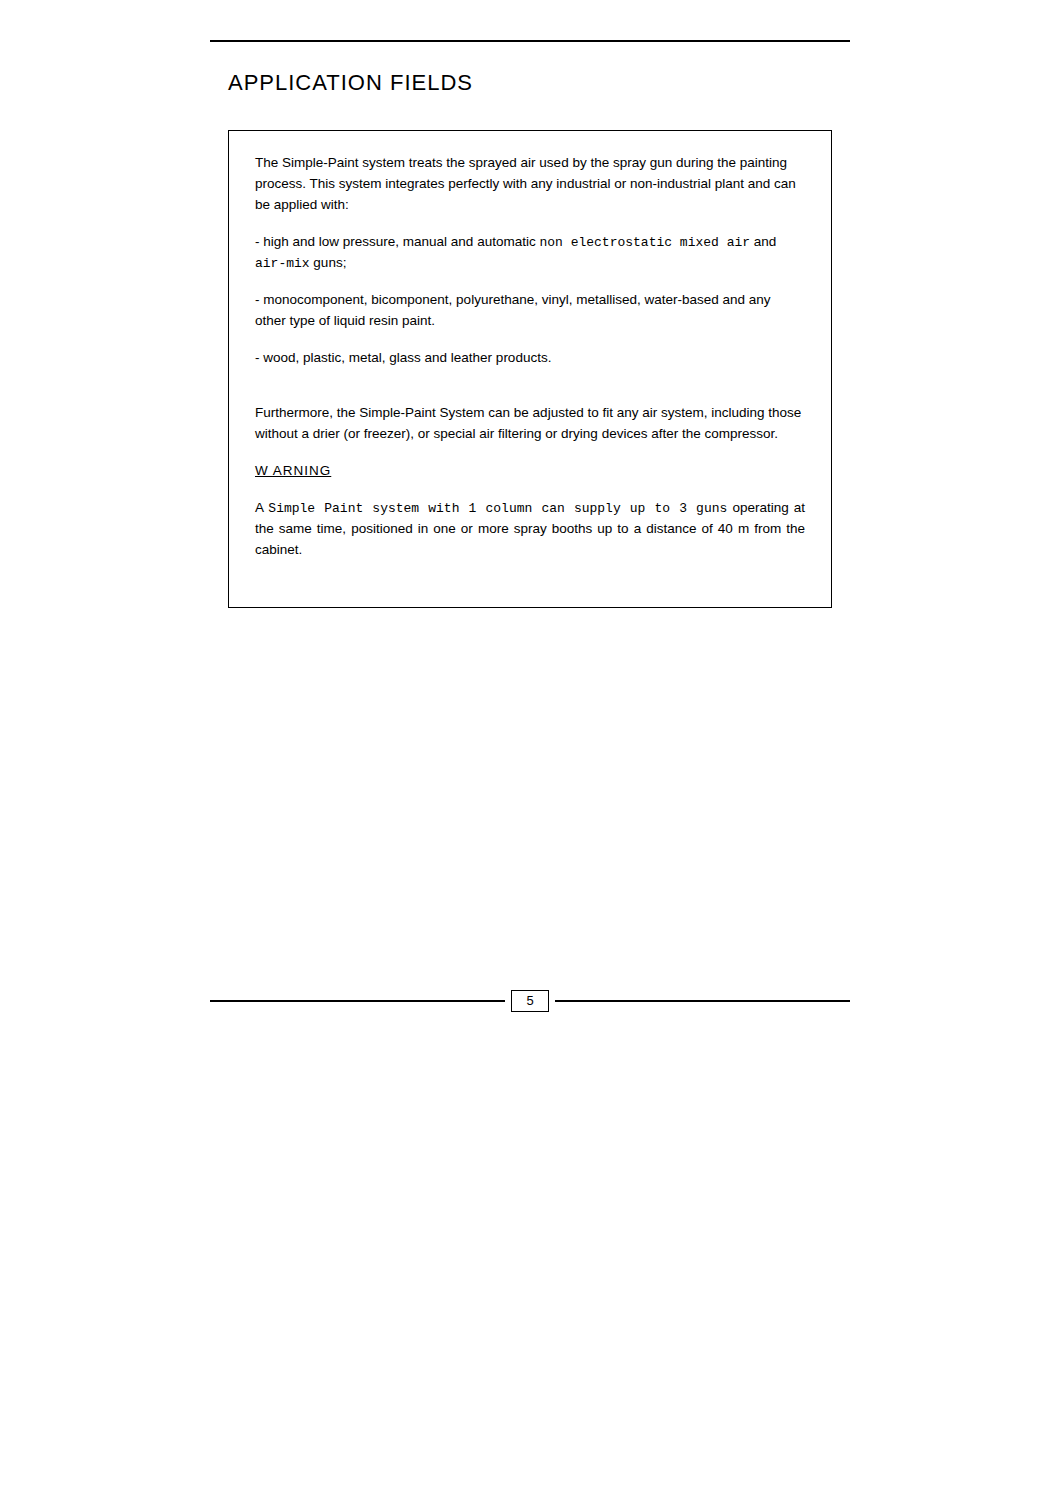APPLICATION FIELDS
The Simple-Paint system treats the sprayed air used by the spray gun during the painting process. This system integrates perfectly with any industrial or non-industrial plant and can be applied with:
- high and low pressure, manual and automatic non electrostatic mixed air and air-mix guns;
- monocomponent, bicomponent, polyurethane, vinyl, metallised, water-based and any other type of liquid resin paint.
- wood, plastic, metal, glass and leather products.
Furthermore, the Simple-Paint System can be adjusted to fit any air system, including those without a drier (or freezer), or special air filtering or drying devices after the compressor.
W ARNING
A Simple Paint system with 1 column can supply up to 3 guns operating at the same time, positioned in one or more spray booths up to a distance of 40 m from the cabinet.
5